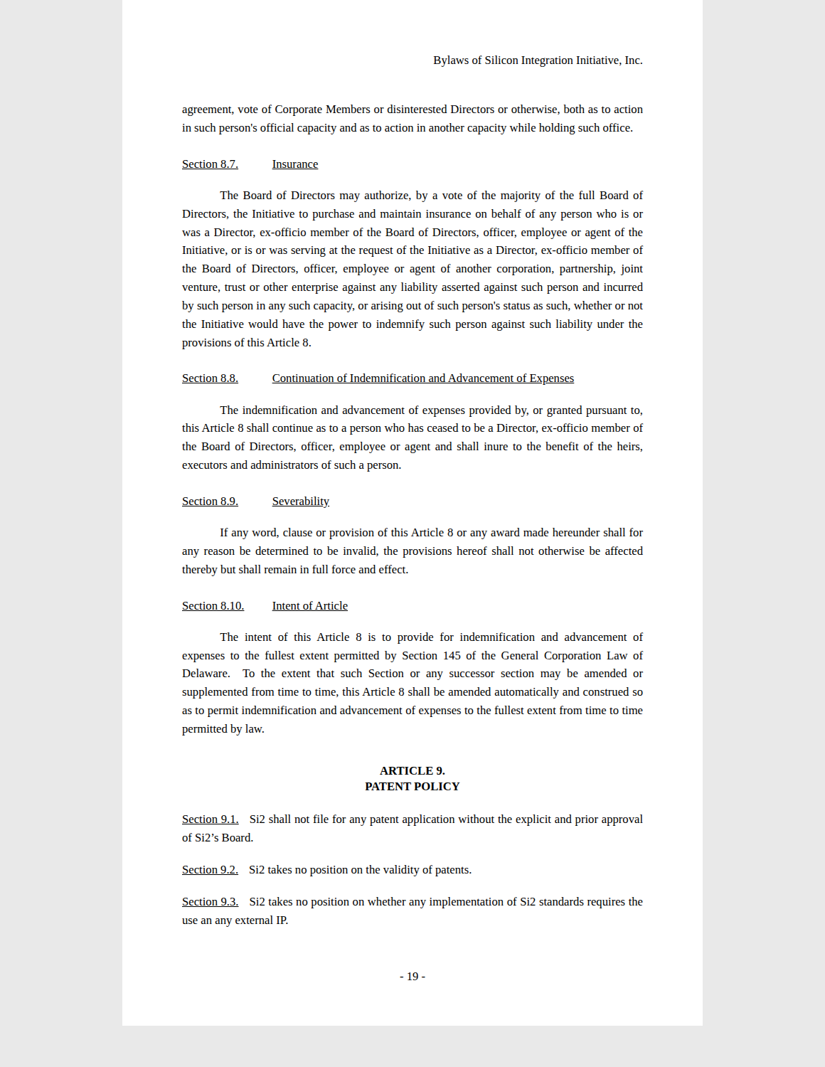Bylaws of Silicon Integration Initiative, Inc.
agreement, vote of Corporate Members or disinterested Directors or otherwise, both as to action in such person's official capacity and as to action in another capacity while holding such office.
Section 8.7. Insurance
The Board of Directors may authorize, by a vote of the majority of the full Board of Directors, the Initiative to purchase and maintain insurance on behalf of any person who is or was a Director, ex-officio member of the Board of Directors, officer, employee or agent of the Initiative, or is or was serving at the request of the Initiative as a Director, ex-officio member of the Board of Directors, officer, employee or agent of another corporation, partnership, joint venture, trust or other enterprise against any liability asserted against such person and incurred by such person in any such capacity, or arising out of such person's status as such, whether or not the Initiative would have the power to indemnify such person against such liability under the provisions of this Article 8.
Section 8.8. Continuation of Indemnification and Advancement of Expenses
The indemnification and advancement of expenses provided by, or granted pursuant to, this Article 8 shall continue as to a person who has ceased to be a Director, ex-officio member of the Board of Directors, officer, employee or agent and shall inure to the benefit of the heirs, executors and administrators of such a person.
Section 8.9. Severability
If any word, clause or provision of this Article 8 or any award made hereunder shall for any reason be determined to be invalid, the provisions hereof shall not otherwise be affected thereby but shall remain in full force and effect.
Section 8.10. Intent of Article
The intent of this Article 8 is to provide for indemnification and advancement of expenses to the fullest extent permitted by Section 145 of the General Corporation Law of Delaware. To the extent that such Section or any successor section may be amended or supplemented from time to time, this Article 8 shall be amended automatically and construed so as to permit indemnification and advancement of expenses to the fullest extent from time to time permitted by law.
Article 9.
Patent Policy
Section 9.1. Si2 shall not file for any patent application without the explicit and prior approval of Si2’s Board.
Section 9.2. Si2 takes no position on the validity of patents.
Section 9.3. Si2 takes no position on whether any implementation of Si2 standards requires the use an any external IP.
- 19 -